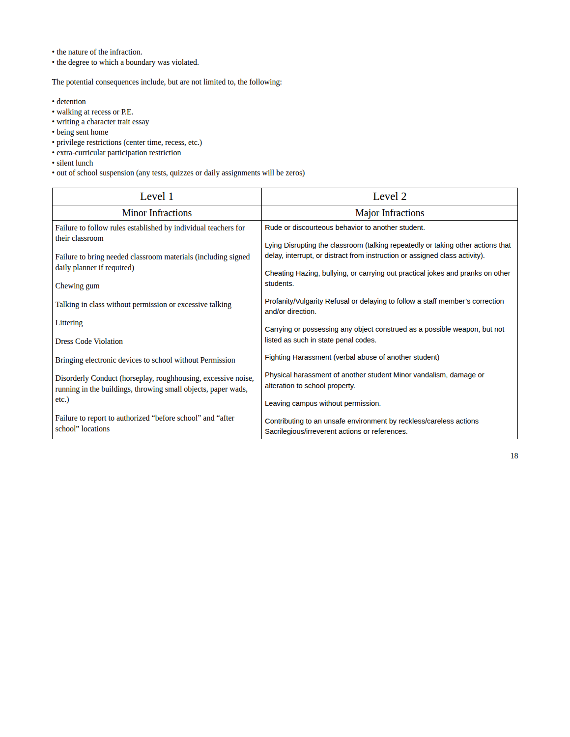the nature of the infraction.
the degree to which a boundary was violated.
The potential consequences include, but are not limited to, the following:
detention
walking at recess or P.E.
writing a character trait essay
being sent home
privilege restrictions (center time, recess, etc.)
extra-curricular participation restriction
silent lunch
out of school suspension (any tests, quizzes or daily assignments will be zeros)
| Level 1 | Level 2 |
| --- | --- |
| Minor Infractions | Major Infractions |
| Failure to follow rules established by individual teachers for their classroom Failure to bring needed classroom materials (including signed daily planner if required) Chewing gum Talking in class without permission or excessive talking Littering Dress Code Violation Bringing electronic devices to school without Permission Disorderly Conduct (horseplay, roughhousing, excessive noise, running in the buildings, throwing small objects, paper wads, etc.) Failure to report to authorized “before school” and “after school” locations | Rude or discourteous behavior to another student. Lying Disrupting the classroom (talking repeatedly or taking other actions that delay, interrupt, or distract from instruction or assigned class activity). Cheating Hazing, bullying, or carrying out practical jokes and pranks on other students. Profanity/Vulgarity Refusal or delaying to follow a staff member’s correction and/or direction. Carrying or possessing any object construed as a possible weapon, but not listed as such in state penal codes. Fighting Harassment (verbal abuse of another student) Physical harassment of another student Minor vandalism, damage or alteration to school property. Leaving campus without permission. Contributing to an unsafe environment by reckless/careless actions Sacrilegious/irreverent actions or references. |
18